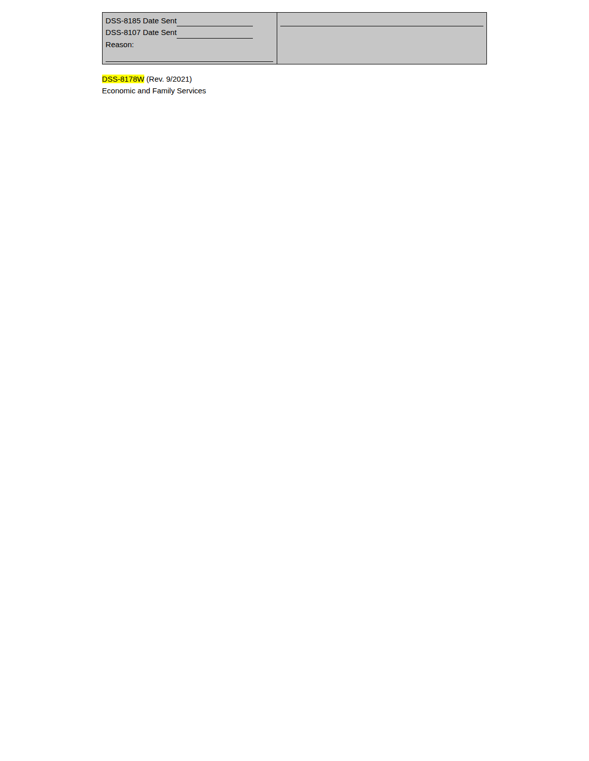| DSS-8185 Date Sent DSS-8107 Date Sent Reason: | |
DSS-8178W (Rev. 9/2021)
Economic and Family Services